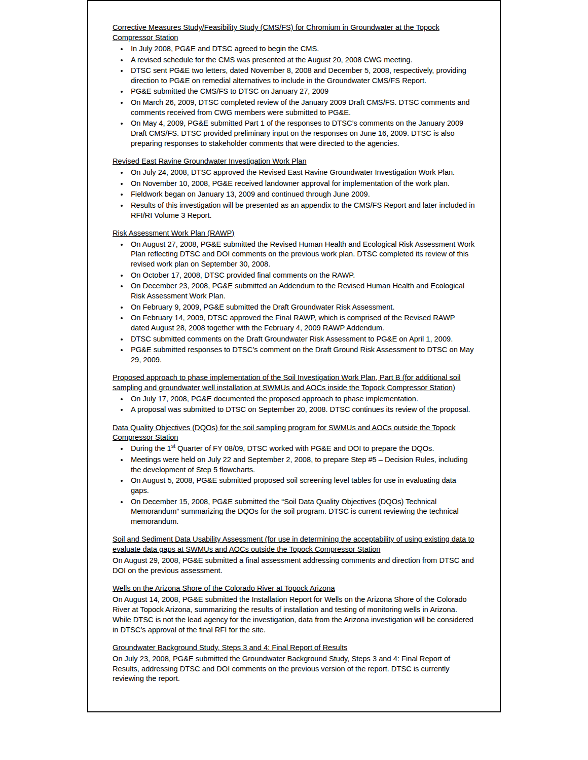Corrective Measures Study/Feasibility Study (CMS/FS) for Chromium in Groundwater at the Topock Compressor Station
In July 2008, PG&E and DTSC agreed to begin the CMS.
A revised schedule for the CMS was presented at the August 20, 2008 CWG meeting.
DTSC sent PG&E two letters, dated November 8, 2008 and December 5, 2008, respectively, providing direction to PG&E on remedial alternatives to include in the Groundwater CMS/FS Report.
PG&E submitted the CMS/FS to DTSC on January 27, 2009
On March 26, 2009, DTSC completed review of the January 2009 Draft CMS/FS. DTSC comments and comments received from CWG members were submitted to PG&E.
On May 4, 2009, PG&E submitted Part 1 of the responses to DTSC’s comments on the January 2009 Draft CMS/FS. DTSC provided preliminary input on the responses on June 16, 2009. DTSC is also preparing responses to stakeholder comments that were directed to the agencies.
Revised East Ravine Groundwater Investigation Work Plan
On July 24, 2008, DTSC approved the Revised East Ravine Groundwater Investigation Work Plan.
On November 10, 2008, PG&E received landowner approval for implementation of the work plan.
Fieldwork began on January 13, 2009 and continued through June 2009.
Results of this investigation will be presented as an appendix to the CMS/FS Report and later included in RFI/RI Volume 3 Report.
Risk Assessment Work Plan (RAWP)
On August 27, 2008, PG&E submitted the Revised Human Health and Ecological Risk Assessment Work Plan reflecting DTSC and DOI comments on the previous work plan. DTSC completed its review of this revised work plan on September 30, 2008.
On October 17, 2008, DTSC provided final comments on the RAWP.
On December 23, 2008, PG&E submitted an Addendum to the Revised Human Health and Ecological Risk Assessment Work Plan.
On February 9, 2009, PG&E submitted the Draft Groundwater Risk Assessment.
On February 14, 2009, DTSC approved the Final RAWP, which is comprised of the Revised RAWP dated August 28, 2008 together with the February 4, 2009 RAWP Addendum.
DTSC submitted comments on the Draft Groundwater Risk Assessment to PG&E on April 1, 2009.
PG&E submitted responses to DTSC’s comment on the Draft Ground Risk Assessment to DTSC on May 29, 2009.
Proposed approach to phase implementation of the Soil Investigation Work Plan, Part B (for additional soil sampling and groundwater well installation at SWMUs and AOCs inside the Topock Compressor Station)
On July 17, 2008, PG&E documented the proposed approach to phase implementation.
A proposal was submitted to DTSC on September 20, 2008. DTSC continues its review of the proposal.
Data Quality Objectives (DQOs) for the soil sampling program for SWMUs and AOCs outside the Topock Compressor Station
During the 1st Quarter of FY 08/09, DTSC worked with PG&E and DOI to prepare the DQOs.
Meetings were held on July 22 and September 2, 2008, to prepare Step #5 – Decision Rules, including the development of Step 5 flowcharts.
On August 5, 2008, PG&E submitted proposed soil screening level tables for use in evaluating data gaps.
On December 15, 2008, PG&E submitted the “Soil Data Quality Objectives (DQOs) Technical Memorandum” summarizing the DQOs for the soil program. DTSC is current reviewing the technical memorandum.
Soil and Sediment Data Usability Assessment (for use in determining the acceptability of using existing data to evaluate data gaps at SWMUs and AOCs outside the Topock Compressor Station
On August 29, 2008, PG&E submitted a final assessment addressing comments and direction from DTSC and DOI on the previous assessment.
Wells on the Arizona Shore of the Colorado River at Topock Arizona
On August 14, 2008, PG&E submitted the Installation Report for Wells on the Arizona Shore of the Colorado River at Topock Arizona, summarizing the results of installation and testing of monitoring wells in Arizona. While DTSC is not the lead agency for the investigation, data from the Arizona investigation will be considered in DTSC’s approval of the final RFI for the site.
Groundwater Background Study, Steps 3 and 4: Final Report of Results
On July 23, 2008, PG&E submitted the Groundwater Background Study, Steps 3 and 4: Final Report of Results, addressing DTSC and DOI comments on the previous version of the report. DTSC is currently reviewing the report.